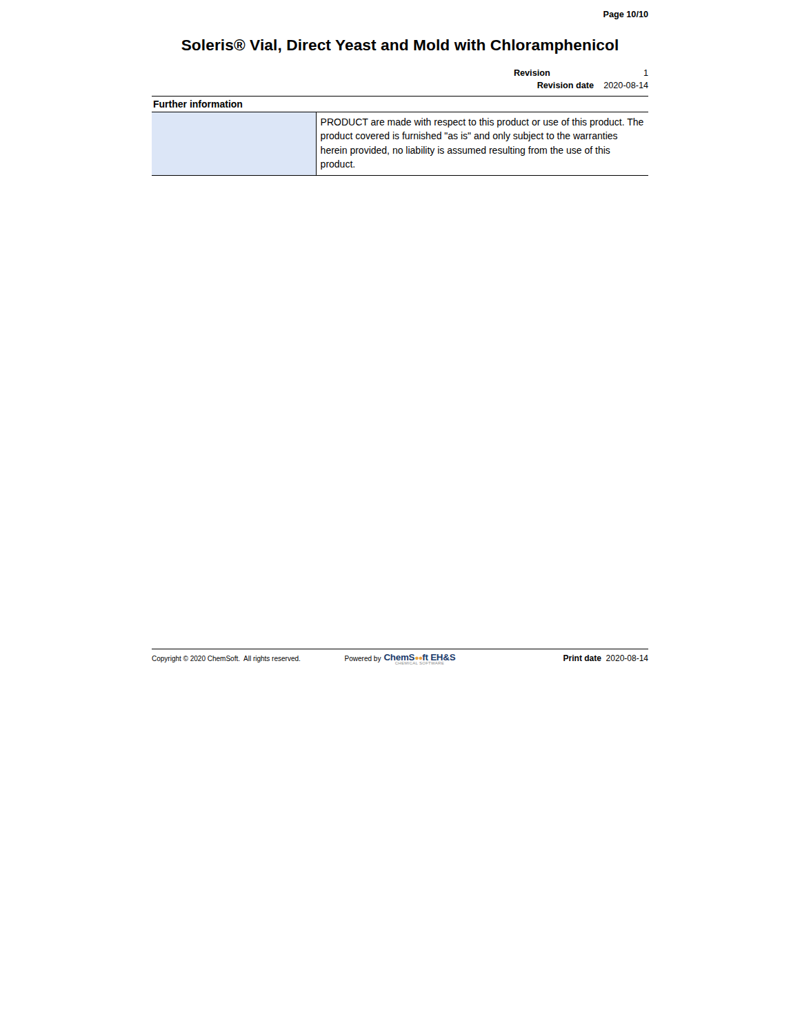Page 10/10
Soleris® Vial, Direct Yeast and Mold with Chloramphenicol
Revision 1
Revision date 2020-08-14
Further information
| | PRODUCT are made with respect to this product or use of this product. The product covered is furnished "as is" and only subject to the warranties herein provided, no liability is assumed resulting from the use of this product. |
| Copyright © 2020 ChemSoft. All rights reserved. | Powered by ChemS ●● ft EH&S CHEMICAL SOFTWARE | Print date 2020-08-14 |